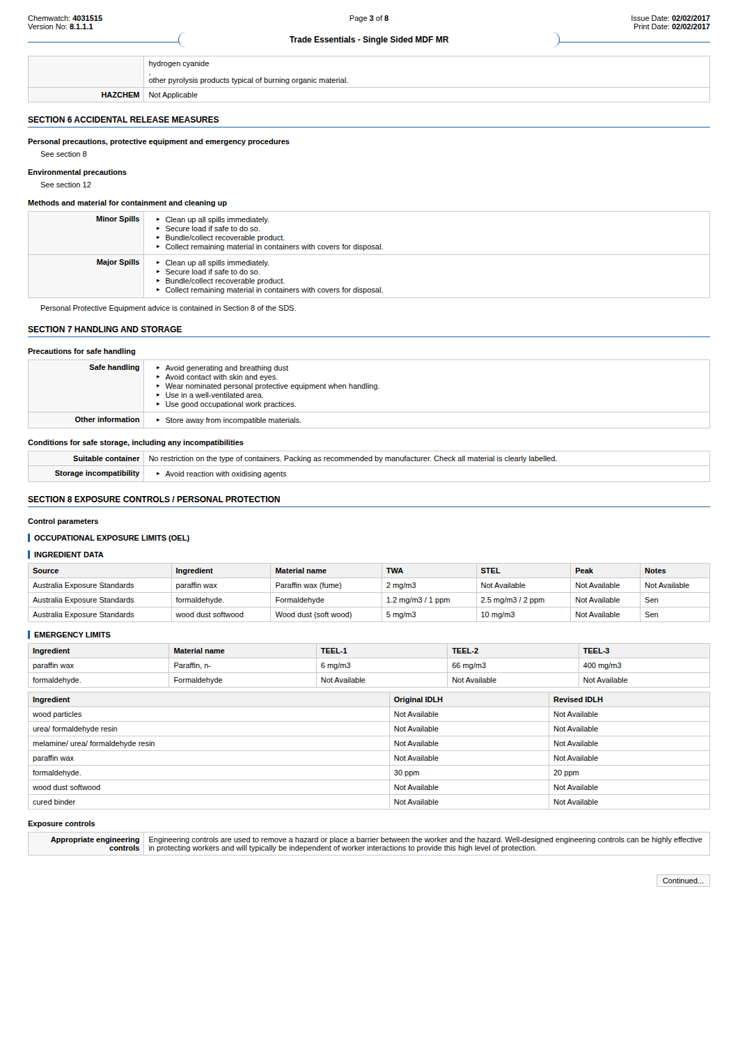Chemwatch: 4031515
Version No: 8.1.1.1
Page 3 of 8
Issue Date: 02/02/2017
Print Date: 02/02/2017
Trade Essentials - Single Sided MDF MR
| | hydrogen cyanide , other pyrolysis products typical of burning organic material. |
| HAZCHEM | Not Applicable |
SECTION 6 ACCIDENTAL RELEASE MEASURES
Personal precautions, protective equipment and emergency procedures
See section 8
Environmental precautions
See section 12
Methods and material for containment and cleaning up
| Minor Spills | Clean up all spills immediately. Secure load if safe to do so. Bundle/collect recoverable product. Collect remaining material in containers with covers for disposal. |
| Major Spills | Clean up all spills immediately. Secure load if safe to do so. Bundle/collect recoverable product. Collect remaining material in containers with covers for disposal. |
Personal Protective Equipment advice is contained in Section 8 of the SDS.
SECTION 7 HANDLING AND STORAGE
Precautions for safe handling
| Safe handling | Avoid generating and breathing dust Avoid contact with skin and eyes. Wear nominated personal protective equipment when handling. Use in a well-ventilated area. Use good occupational work practices. |
| Other information | Store away from incompatible materials. |
Conditions for safe storage, including any incompatibilities
| Suitable container | No restriction on the type of containers. Packing as recommended by manufacturer. Check all material is clearly labelled. |
| Storage incompatibility | Avoid reaction with oxidising agents |
SECTION 8 EXPOSURE CONTROLS / PERSONAL PROTECTION
Control parameters
OCCUPATIONAL EXPOSURE LIMITS (OEL)
INGREDIENT DATA
| Source | Ingredient | Material name | TWA | STEL | Peak | Notes |
| --- | --- | --- | --- | --- | --- | --- |
| Australia Exposure Standards | paraffin wax | Paraffin wax (fume) | 2 mg/m3 | Not Available | Not Available | Not Available |
| Australia Exposure Standards | formaldehyde. | Formaldehyde | 1.2 mg/m3 / 1 ppm | 2.5 mg/m3 / 2 ppm | Not Available | Sen |
| Australia Exposure Standards | wood dust softwood | Wood dust (soft wood) | 5 mg/m3 | 10 mg/m3 | Not Available | Sen |
EMERGENCY LIMITS
| Ingredient | Material name | TEEL-1 | TEEL-2 | TEEL-3 |
| --- | --- | --- | --- | --- |
| paraffin wax | Paraffin, n- | 6 mg/m3 | 66 mg/m3 | 400 mg/m3 |
| formaldehyde. | Formaldehyde | Not Available | Not Available | Not Available |
| Ingredient | Original IDLH | Revised IDLH |
| --- | --- | --- |
| wood particles | Not Available | Not Available |
| urea/ formaldehyde resin | Not Available | Not Available |
| melamine/ urea/ formaldehyde resin | Not Available | Not Available |
| paraffin wax | Not Available | Not Available |
| formaldehyde. | 30 ppm | 20 ppm |
| wood dust softwood | Not Available | Not Available |
| cured binder | Not Available | Not Available |
Exposure controls
| Appropriate engineering controls | Engineering controls are used to remove a hazard or place a barrier between the worker and the hazard. Well-designed engineering controls can be highly effective in protecting workers and will typically be independent of worker interactions to provide this high level of protection. |
Continued...